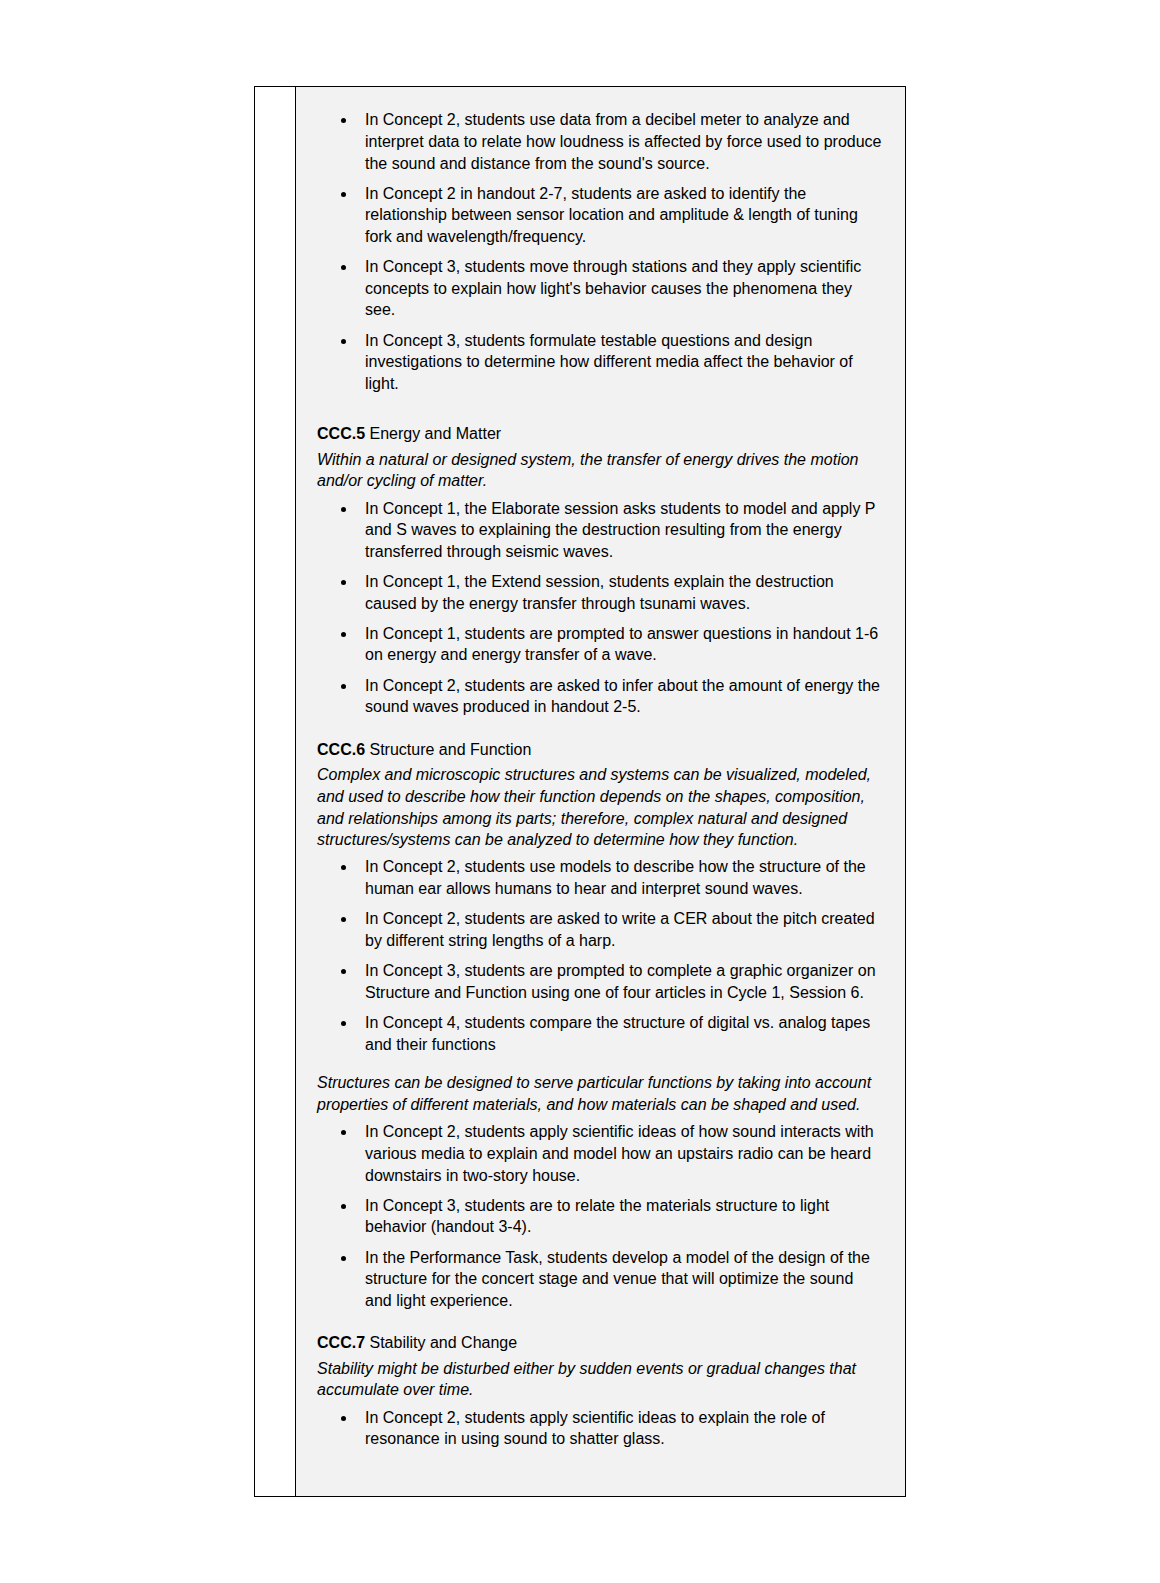In Concept 2, students use data from a decibel meter to analyze and interpret data to relate how loudness is affected by force used to produce the sound and distance from the sound's source.
In Concept 2 in handout 2-7, students are asked to identify the relationship between sensor location and amplitude & length of tuning fork and wavelength/frequency.
In Concept 3, students move through stations and they apply scientific concepts to explain how light's behavior causes the phenomena they see.
In Concept 3, students formulate testable questions and design investigations to determine how different media affect the behavior of light.
CCC.5 Energy and Matter
Within a natural or designed system, the transfer of energy drives the motion and/or cycling of matter.
In Concept 1, the Elaborate session asks students to model and apply P and S waves to explaining the destruction resulting from the energy transferred through seismic waves.
In Concept 1, the Extend session, students explain the destruction caused by the energy transfer through tsunami waves.
In Concept 1, students are prompted to answer questions in handout 1-6 on energy and energy transfer of a wave.
In Concept 2, students are asked to infer about the amount of energy the sound waves produced in handout 2-5.
CCC.6 Structure and Function
Complex and microscopic structures and systems can be visualized, modeled, and used to describe how their function depends on the shapes, composition, and relationships among its parts; therefore, complex natural and designed structures/systems can be analyzed to determine how they function.
In Concept 2, students use models to describe how the structure of the human ear allows humans to hear and interpret sound waves.
In Concept 2, students are asked to write a CER about the pitch created by different string lengths of a harp.
In Concept 3, students are prompted to complete a graphic organizer on Structure and Function using one of four articles in Cycle 1, Session 6.
In Concept 4, students compare the structure of digital vs. analog tapes and their functions
Structures can be designed to serve particular functions by taking into account properties of different materials, and how materials can be shaped and used.
In Concept 2, students apply scientific ideas of how sound interacts with various media to explain and model how an upstairs radio can be heard downstairs in two-story house.
In Concept 3, students are to relate the materials structure to light behavior (handout 3-4).
In the Performance Task, students develop a model of the design of the structure for the concert stage and venue that will optimize the sound and light experience.
CCC.7 Stability and Change
Stability might be disturbed either by sudden events or gradual changes that accumulate over time.
In Concept 2, students apply scientific ideas to explain the role of resonance in using sound to shatter glass.